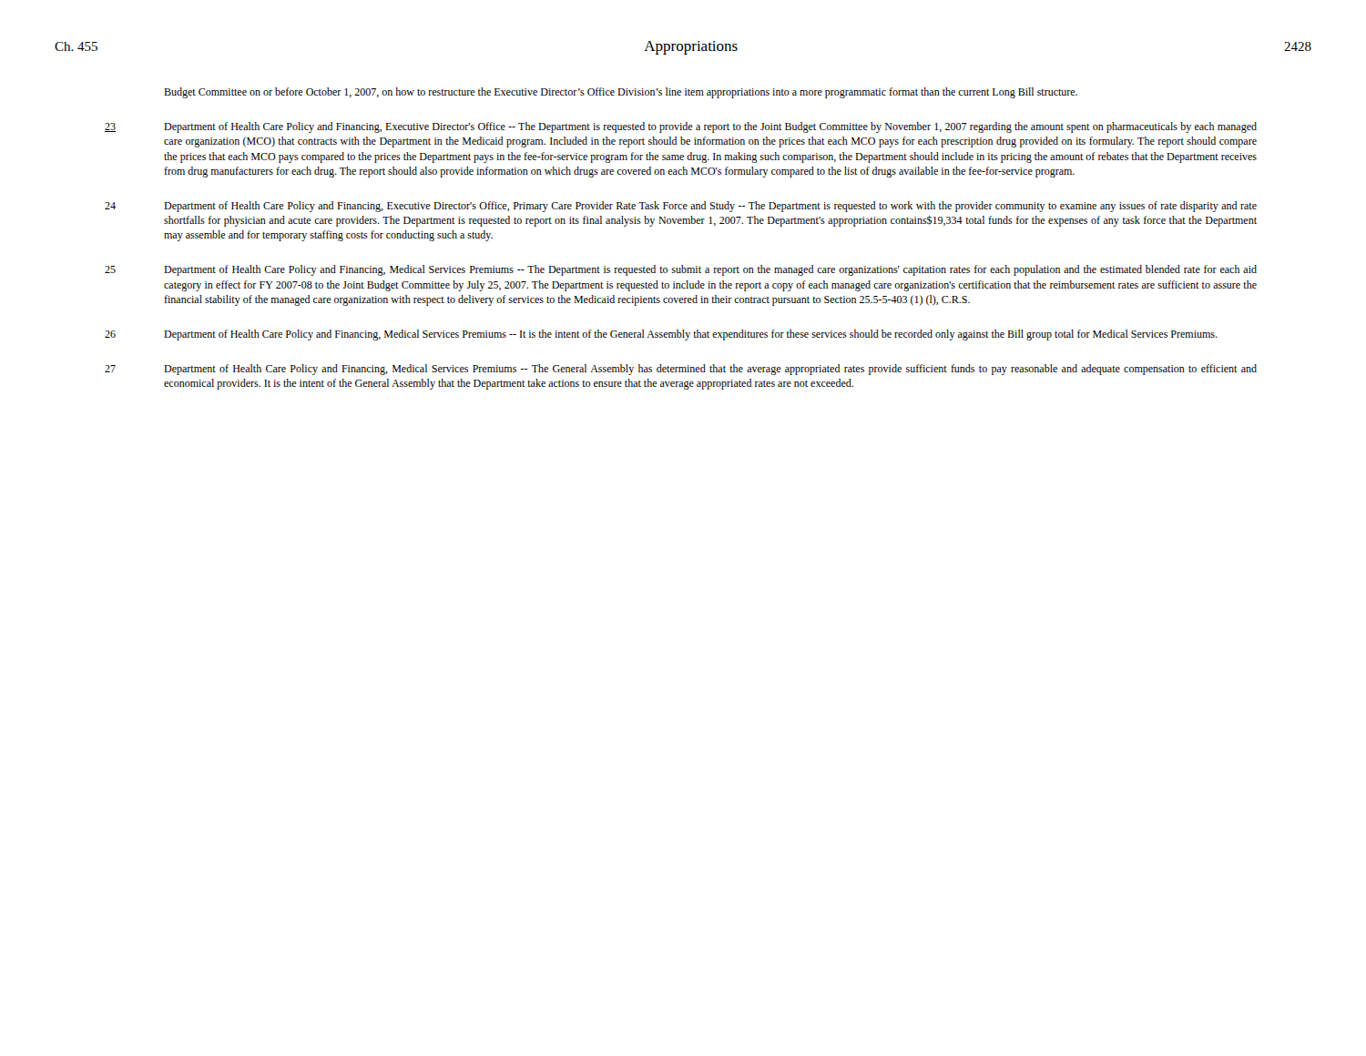Ch. 455
Appropriations
2428
Budget Committee on or before October 1, 2007, on how to restructure the Executive Director’s Office Division’s line item appropriations into a more programmatic format than the current Long Bill structure.
23
Department of Health Care Policy and Financing, Executive Director's Office -- The Department is requested to provide a report to the Joint Budget Committee by November 1, 2007 regarding the amount spent on pharmaceuticals by each managed care organization (MCO) that contracts with the Department in the Medicaid program. Included in the report should be information on the prices that each MCO pays for each prescription drug provided on its formulary. The report should compare the prices that each MCO pays compared to the prices the Department pays in the fee-for-service program for the same drug. In making such comparison, the Department should include in its pricing the amount of rebates that the Department receives from drug manufacturers for each drug. The report should also provide information on which drugs are covered on each MCO's formulary compared to the list of drugs available in the fee-for-service program.
24
Department of Health Care Policy and Financing, Executive Director's Office, Primary Care Provider Rate Task Force and Study -- The Department is requested to work with the provider community to examine any issues of rate disparity and rate shortfalls for physician and acute care providers. The Department is requested to report on its final analysis by November 1, 2007. The Department's appropriation contains$19,334 total funds for the expenses of any task force that the Department may assemble and for temporary staffing costs for conducting such a study.
25
Department of Health Care Policy and Financing, Medical Services Premiums -- The Department is requested to submit a report on the managed care organizations' capitation rates for each population and the estimated blended rate for each aid category in effect for FY 2007-08 to the Joint Budget Committee by July 25, 2007. The Department is requested to include in the report a copy of each managed care organization's certification that the reimbursement rates are sufficient to assure the financial stability of the managed care organization with respect to delivery of services to the Medicaid recipients covered in their contract pursuant to Section 25.5-5-403 (1) (l), C.R.S.
26
Department of Health Care Policy and Financing, Medical Services Premiums -- It is the intent of the General Assembly that expenditures for these services should be recorded only against the Bill group total for Medical Services Premiums.
27
Department of Health Care Policy and Financing, Medical Services Premiums -- The General Assembly has determined that the average appropriated rates provide sufficient funds to pay reasonable and adequate compensation to efficient and economical providers. It is the intent of the General Assembly that the Department take actions to ensure that the average appropriated rates are not exceeded.